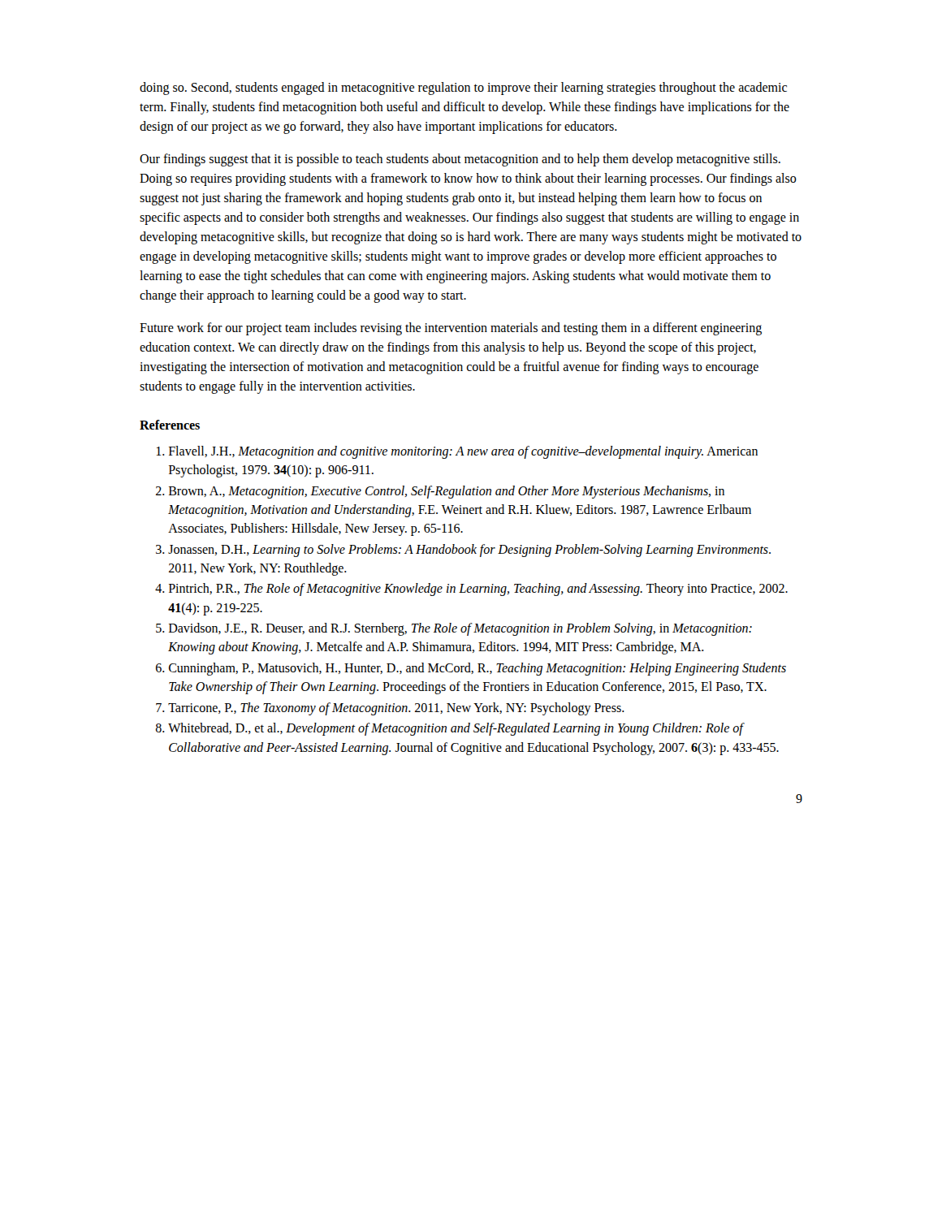doing so. Second, students engaged in metacognitive regulation to improve their learning strategies throughout the academic term. Finally, students find metacognition both useful and difficult to develop. While these findings have implications for the design of our project as we go forward, they also have important implications for educators.
Our findings suggest that it is possible to teach students about metacognition and to help them develop metacognitive stills. Doing so requires providing students with a framework to know how to think about their learning processes. Our findings also suggest not just sharing the framework and hoping students grab onto it, but instead helping them learn how to focus on specific aspects and to consider both strengths and weaknesses. Our findings also suggest that students are willing to engage in developing metacognitive skills, but recognize that doing so is hard work. There are many ways students might be motivated to engage in developing metacognitive skills; students might want to improve grades or develop more efficient approaches to learning to ease the tight schedules that can come with engineering majors. Asking students what would motivate them to change their approach to learning could be a good way to start.
Future work for our project team includes revising the intervention materials and testing them in a different engineering education context. We can directly draw on the findings from this analysis to help us. Beyond the scope of this project, investigating the intersection of motivation and metacognition could be a fruitful avenue for finding ways to encourage students to engage fully in the intervention activities.
References
Flavell, J.H., Metacognition and cognitive monitoring: A new area of cognitive–developmental inquiry. American Psychologist, 1979. 34(10): p. 906-911.
Brown, A., Metacognition, Executive Control, Self-Regulation and Other More Mysterious Mechanisms, in Metacognition, Motivation and Understanding, F.E. Weinert and R.H. Kluew, Editors. 1987, Lawrence Erlbaum Associates, Publishers: Hillsdale, New Jersey. p. 65-116.
Jonassen, D.H., Learning to Solve Problems: A Handobook for Designing Problem-Solving Learning Environments. 2011, New York, NY: Routhledge.
Pintrich, P.R., The Role of Metacognitive Knowledge in Learning, Teaching, and Assessing. Theory into Practice, 2002. 41(4): p. 219-225.
Davidson, J.E., R. Deuser, and R.J. Sternberg, The Role of Metacognition in Problem Solving, in Metacognition: Knowing about Knowing, J. Metcalfe and A.P. Shimamura, Editors. 1994, MIT Press: Cambridge, MA.
Cunningham, P., Matusovich, H., Hunter, D., and McCord, R., Teaching Metacognition: Helping Engineering Students Take Ownership of Their Own Learning. Proceedings of the Frontiers in Education Conference, 2015, El Paso, TX.
Tarricone, P., The Taxonomy of Metacognition. 2011, New York, NY: Psychology Press.
Whitebread, D., et al., Development of Metacognition and Self-Regulated Learning in Young Children: Role of Collaborative and Peer-Assisted Learning. Journal of Cognitive and Educational Psychology, 2007. 6(3): p. 433-455.
9